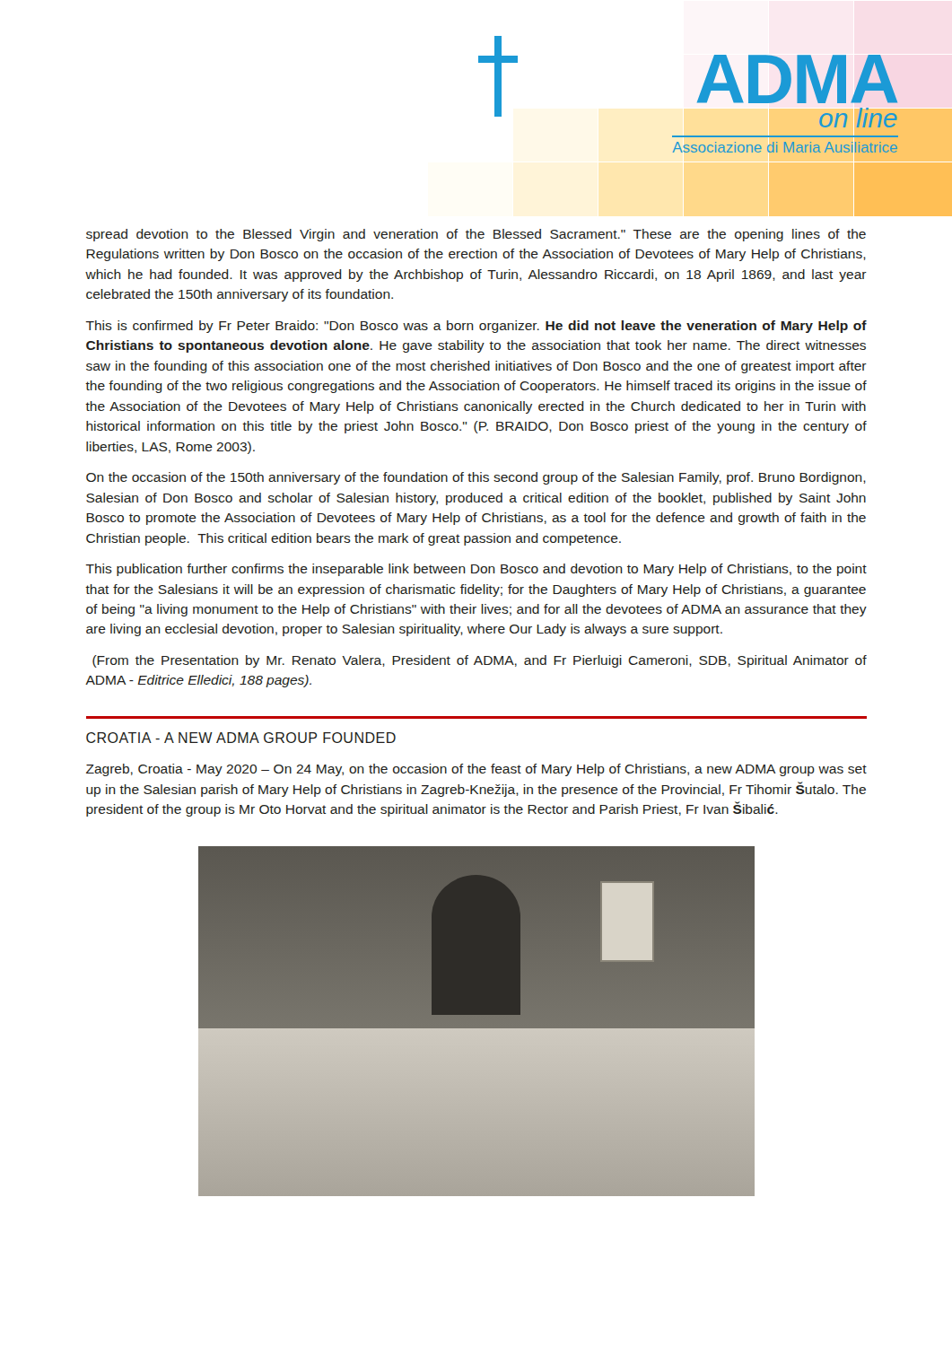ADMA
on line
Associazione di Maria Ausiliatrice
spread devotion to the Blessed Virgin and veneration of the Blessed Sacrament." These are the opening lines of the Regulations written by Don Bosco on the occasion of the erection of the Association of Devotees of Mary Help of Christians, which he had founded. It was approved by the Archbishop of Turin, Alessandro Riccardi, on 18 April 1869, and last year celebrated the 150th anniversary of its foundation.
This is confirmed by Fr Peter Braido: "Don Bosco was a born organizer. He did not leave the veneration of Mary Help of Christians to spontaneous devotion alone. He gave stability to the association that took her name. The direct witnesses saw in the founding of this association one of the most cherished initiatives of Don Bosco and the one of greatest import after the founding of the two religious congregations and the Association of Cooperators. He himself traced its origins in the issue of the Association of the Devotees of Mary Help of Christians canonically erected in the Church dedicated to her in Turin with historical information on this title by the priest John Bosco." (P. BRAIDO, Don Bosco priest of the young in the century of liberties, LAS, Rome 2003).
On the occasion of the 150th anniversary of the foundation of this second group of the Salesian Family, prof. Bruno Bordignon, Salesian of Don Bosco and scholar of Salesian history, produced a critical edition of the booklet, published by Saint John Bosco to promote the Association of Devotees of Mary Help of Christians, as a tool for the defence and growth of faith in the Christian people. This critical edition bears the mark of great passion and competence.
This publication further confirms the inseparable link between Don Bosco and devotion to Mary Help of Christians, to the point that for the Salesians it will be an expression of charismatic fidelity; for the Daughters of Mary Help of Christians, a guarantee of being "a living monument to the Help of Christians" with their lives; and for all the devotees of ADMA an assurance that they are living an ecclesial devotion, proper to Salesian spirituality, where Our Lady is always a sure support.
(From the Presentation by Mr. Renato Valera, President of ADMA, and Fr Pierluigi Cameroni, SDB, Spiritual Animator of ADMA - Editrice Elledici, 188 pages).
CROATIA - A NEW ADMA GROUP FOUNDED
Zagreb, Croatia - May 2020 – On 24 May, on the occasion of the feast of Mary Help of Christians, a new ADMA group was set up in the Salesian parish of Mary Help of Christians in Zagreb-Kneži­ja, in the presence of the Provincial, Fr Tihomir Šutalo. The president of the group is Mr Oto Horvat and the spiritual animator is the Rector and Parish Priest, Fr Ivan Šibalić.